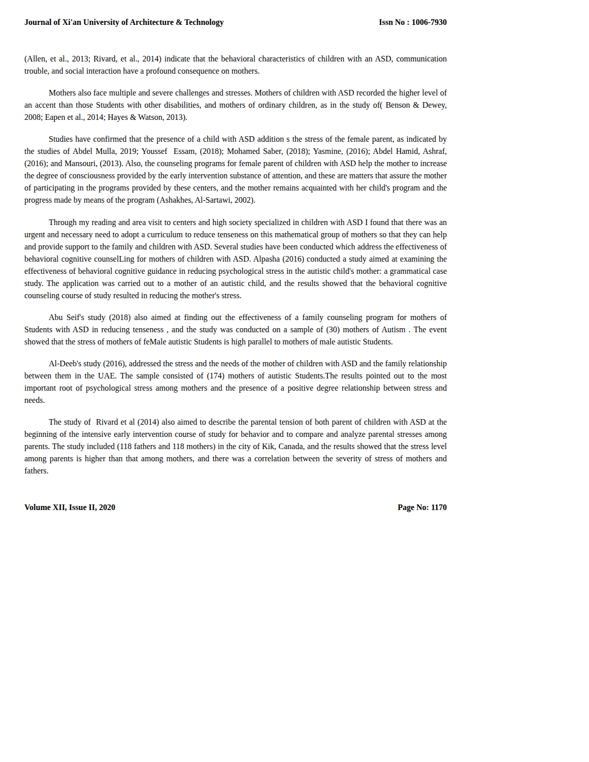Journal of Xi'an University of Architecture & Technology
Issn No : 1006-7930
(Allen, et al., 2013; Rivard, et al., 2014) indicate that the behavioral characteristics of children with an ASD, communication trouble, and social interaction have a profound consequence on mothers.
Mothers also face multiple and severe challenges and stresses. Mothers of children with ASD recorded the higher level of an accent than those Students with other disabilities, and mothers of ordinary children, as in the study of( Benson & Dewey, 2008; Eapen et al., 2014; Hayes & Watson, 2013).
Studies have confirmed that the presence of a child with ASD addition s the stress of the female parent, as indicated by the studies of Abdel Mulla, 2019; Youssef Essam, (2018); Mohamed Saber, (2018); Yasmine, (2016); Abdel Hamid, Ashraf, (2016); and Mansouri, (2013). Also, the counseling programs for female parent of children with ASD help the mother to increase the degree of consciousness provided by the early intervention substance of attention, and these are matters that assure the mother of participating in the programs provided by these centers, and the mother remains acquainted with her child's program and the progress made by means of the program (Ashakhes, Al-Sartawi, 2002).
Through my reading and area visit to centers and high society specialized in children with ASD I found that there was an urgent and necessary need to adopt a curriculum to reduce tenseness on this mathematical group of mothers so that they can help and provide support to the family and children with ASD. Several studies have been conducted which address the effectiveness of behavioral cognitive counselLing for mothers of children with ASD. Alpasha (2016) conducted a study aimed at examining the effectiveness of behavioral cognitive guidance in reducing psychological stress in the autistic child's mother: a grammatical case study. The application was carried out to a mother of an autistic child, and the results showed that the behavioral cognitive counseling course of study resulted in reducing the mother's stress.
Abu Seif's study (2018) also aimed at finding out the effectiveness of a family counseling program for mothers of Students with ASD in reducing tenseness , and the study was conducted on a sample of (30) mothers of Autism . The event showed that the stress of mothers of feMale autistic Students is high parallel to mothers of male autistic Students.
Al-Deeb's study (2016), addressed the stress and the needs of the mother of children with ASD and the family relationship between them in the UAE. The sample consisted of (174) mothers of autistic Students.The results pointed out to the most important root of psychological stress among mothers and the presence of a positive degree relationship between stress and needs.
The study of Rivard et al (2014) also aimed to describe the parental tension of both parent of children with ASD at the beginning of the intensive early intervention course of study for behavior and to compare and analyze parental stresses among parents. The study included (118 fathers and 118 mothers) in the city of Kik, Canada, and the results showed that the stress level among parents is higher than that among mothers, and there was a correlation between the severity of stress of mothers and fathers.
Volume XII, Issue II, 2020
Page No: 1170